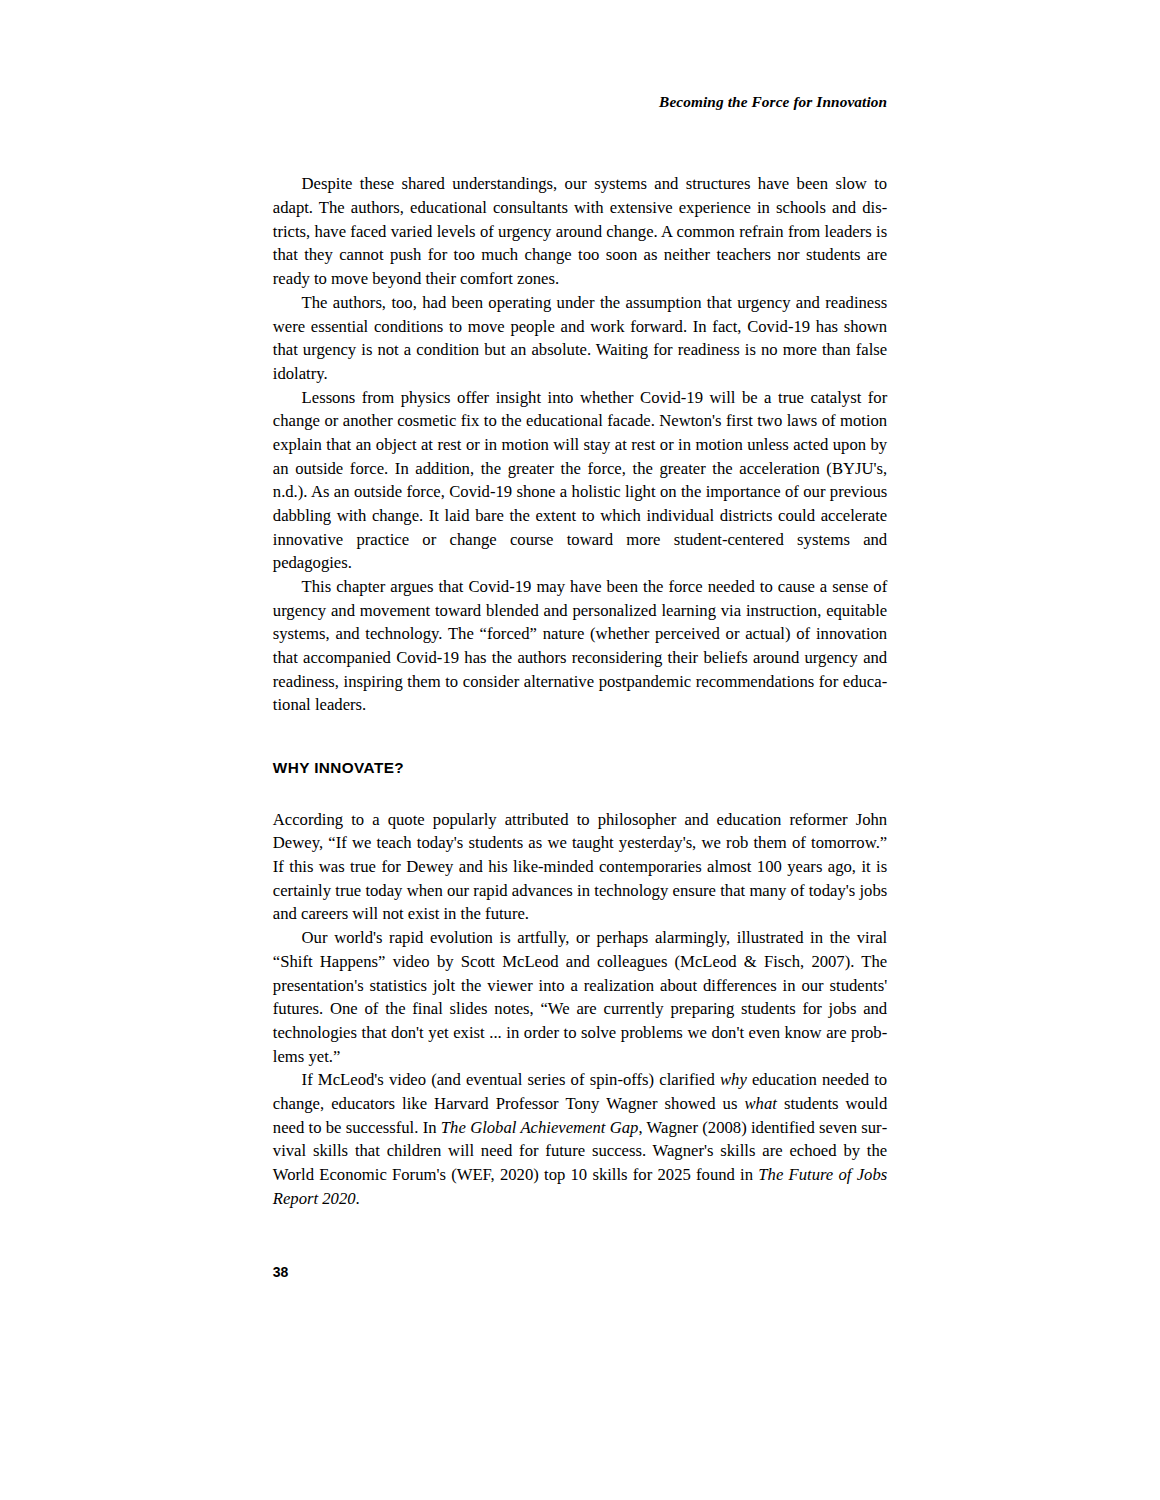Becoming the Force for Innovation
Despite these shared understandings, our systems and structures have been slow to adapt. The authors, educational consultants with extensive experience in schools and districts, have faced varied levels of urgency around change. A common refrain from leaders is that they cannot push for too much change too soon as neither teachers nor students are ready to move beyond their comfort zones.
The authors, too, had been operating under the assumption that urgency and readiness were essential conditions to move people and work forward. In fact, Covid-19 has shown that urgency is not a condition but an absolute. Waiting for readiness is no more than false idolatry.
Lessons from physics offer insight into whether Covid-19 will be a true catalyst for change or another cosmetic fix to the educational facade. Newton's first two laws of motion explain that an object at rest or in motion will stay at rest or in motion unless acted upon by an outside force. In addition, the greater the force, the greater the acceleration (BYJU's, n.d.). As an outside force, Covid-19 shone a holistic light on the importance of our previous dabbling with change. It laid bare the extent to which individual districts could accelerate innovative practice or change course toward more student-centered systems and pedagogies.
This chapter argues that Covid-19 may have been the force needed to cause a sense of urgency and movement toward blended and personalized learning via instruction, equitable systems, and technology. The “forced” nature (whether perceived or actual) of innovation that accompanied Covid-19 has the authors reconsidering their beliefs around urgency and readiness, inspiring them to consider alternative postpandemic recommendations for educational leaders.
Why Innovate?
According to a quote popularly attributed to philosopher and education reformer John Dewey, “If we teach today's students as we taught yesterday's, we rob them of tomorrow.” If this was true for Dewey and his like-minded contemporaries almost 100 years ago, it is certainly true today when our rapid advances in technology ensure that many of today's jobs and careers will not exist in the future.
Our world's rapid evolution is artfully, or perhaps alarmingly, illustrated in the viral “Shift Happens” video by Scott McLeod and colleagues (McLeod & Fisch, 2007). The presentation's statistics jolt the viewer into a realization about differences in our students' futures. One of the final slides notes, “We are currently preparing students for jobs and technologies that don't yet exist ... in order to solve problems we don't even know are problems yet.”
If McLeod's video (and eventual series of spin-offs) clarified why education needed to change, educators like Harvard Professor Tony Wagner showed us what students would need to be successful. In The Global Achievement Gap, Wagner (2008) identified seven survival skills that children will need for future success. Wagner's skills are echoed by the World Economic Forum's (WEF, 2020) top 10 skills for 2025 found in The Future of Jobs Report 2020.
38